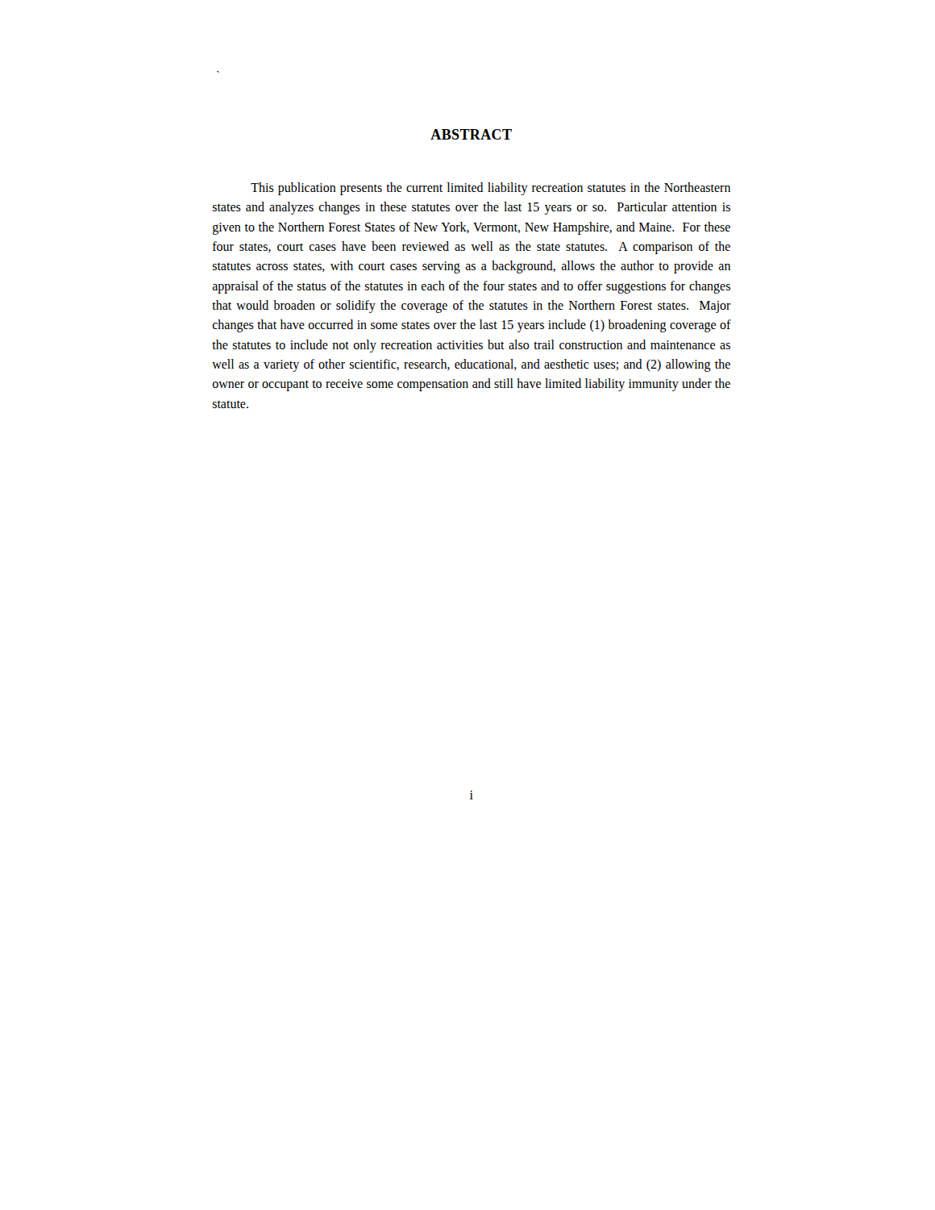`
ABSTRACT
This publication presents the current limited liability recreation statutes in the Northeastern states and analyzes changes in these statutes over the last 15 years or so. Particular attention is given to the Northern Forest States of New York, Vermont, New Hampshire, and Maine. For these four states, court cases have been reviewed as well as the state statutes. A comparison of the statutes across states, with court cases serving as a background, allows the author to provide an appraisal of the status of the statutes in each of the four states and to offer suggestions for changes that would broaden or solidify the coverage of the statutes in the Northern Forest states. Major changes that have occurred in some states over the last 15 years include (1) broadening coverage of the statutes to include not only recreation activities but also trail construction and maintenance as well as a variety of other scientific, research, educational, and aesthetic uses; and (2) allowing the owner or occupant to receive some compensation and still have limited liability immunity under the statute.
i